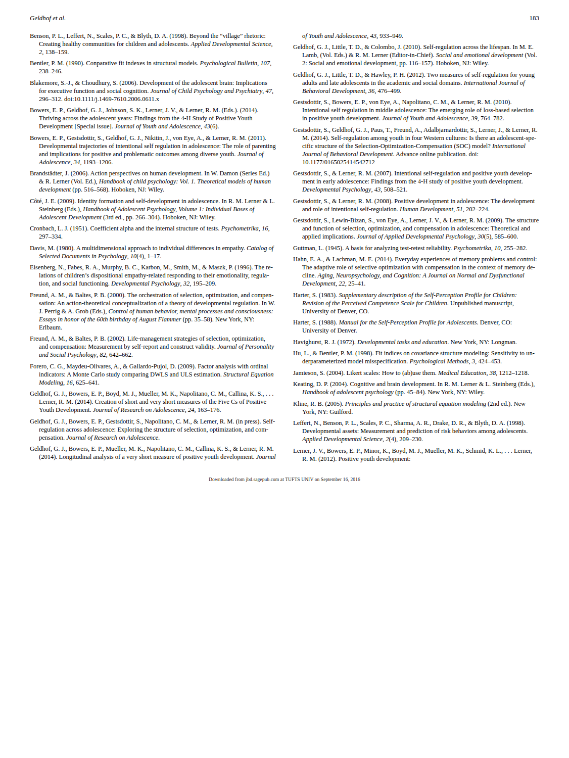Geldhof et al. 183
Benson, P. L., Leffert, N., Scales, P. C., & Blyth, D. A. (1998). Beyond the “village” rhetoric: Creating healthy communities for children and adolescents. Applied Developmental Science, 2, 138–159.
Bentler, P. M. (1990). Conparative fit indexes in structural models. Psychological Bulletin, 107, 238–246.
Blakemore, S.-J., & Choudhury, S. (2006). Development of the adolescent brain: Implications for executive function and social cognition. Journal of Child Psychology and Psychiatry, 47, 296–312. doi:10.1111/j.1469-7610.2006.0611.x
Bowers, E. P., Geldhof, G. J., Johnson, S. K., Lerner, J. V., & Lerner, R. M. (Eds.). (2014). Thriving across the adolescent years: Findings from the 4-H Study of Positive Youth Development [Special issue]. Journal of Youth and Adolescence, 43(6).
Bowers, E. P., Gestsdottir, S., Geldhof, G. J., Nikitin, J., von Eye, A., & Lerner, R. M. (2011). Developmental trajectories of intentional self regulation in adolescence: The role of parenting and implications for positive and problematic outcomes among diverse youth. Journal of Adolescence, 34, 1193–1206.
Brandstädter, J. (2006). Action perspectives on human development. In W. Damon (Series Ed.) & R. Lerner (Vol. Ed.), Handbook of child psychology: Vol. 1. Theoretical models of human development (pp. 516–568). Hoboken, NJ: Wiley.
Côté, J. E. (2009). Identity formation and self-development in adolescence. In R. M. Lerner & L. Steinberg (Eds.), Handbook of Adolescent Psychology, Volume 1: Individual Bases of Adolescent Development (3rd ed., pp. 266–304). Hoboken, NJ: Wiley.
Cronbach, L. J. (1951). Coefficient alpha and the internal structure of tests. Psychometrika, 16, 297–334.
Davis, M. (1980). A multidimensional approach to individual differences in empathy. Catalog of Selected Documents in Psychology, 10(4), 1–17.
Eisenberg, N., Fabes, R. A., Murphy, B. C., Karbon, M., Smith, M., & Maszk, P. (1996). The relations of children’s dispositional empathy-related responding to their emotionality, regulation, and social functioning. Developmental Psychology, 32, 195–209.
Freund, A. M., & Baltes, P. B. (2000). The orchestration of selection, optimization, and compensation: An action-theoretical conceptualization of a theory of developmental regulation. In W. J. Perrig & A. Grob (Eds.), Control of human behavior, mental processes and consciousness: Essays in honor of the 60th birthday of August Flammer (pp. 35–58). New York, NY: Erlbaum.
Freund, A. M., & Baltes, P. B. (2002). Life-management strategies of selection, optimization, and compensation: Measurement by self-report and construct validity. Journal of Personality and Social Psychology, 82, 642–662.
Forero, C. G., Maydeu-Olivares, A., & Gallardo-Pujol, D. (2009). Factor analysis with ordinal indicators: A Monte Carlo study comparing DWLS and ULS estimation. Structural Equation Modeling, 16, 625–641.
Geldhof, G. J., Bowers, E. P., Boyd, M. J., Mueller, M. K., Napolitano, C. M., Callina, K. S., . . . Lerner, R. M. (2014). Creation of short and very short measures of the Five Cs of Positive Youth Development. Journal of Research on Adolescence, 24, 163–176.
Geldhof, G. J., Bowers, E. P., Gestsdottir, S., Napolitano, C. M., & Lerner, R. M. (in press). Self-regulation across adolescence: Exploring the structure of selection, optimization, and compensation. Journal of Research on Adolescence.
Geldhof, G. J., Bowers, E. P., Mueller, M. K., Napolitano, C. M., Callina, K. S., & Lerner, R. M. (2014). Longitudinal analysis of a very short measure of positive youth development. Journal of Youth and Adolescence, 43, 933–949.
Geldhof, G. J., Little, T. D., & Colombo, J. (2010). Self-regulation across the lifespan. In M. E. Lamb, (Vol. Eds.) & R. M. Lerner (Editor-in-Chief). Social and emotional development (Vol. 2: Social and emotional development, pp. 116–157). Hoboken, NJ: Wiley.
Geldhof, G. J., Little, T. D., & Hawley, P. H. (2012). Two measures of self-regulation for young adults and late adolescents in the academic and social domains. International Journal of Behavioral Development, 36, 476–499.
Gestsdottir, S., Bowers, E. P., von Eye, A., Napolitano, C. M., & Lerner, R. M. (2010). Intentional self regulation in middle adolescence: The emerging role of loss-based selection in positive youth development. Journal of Youth and Adolescence, 39, 764–782.
Gestsdottir, S., Geldhof, G. J., Paus, T., Freund, A., Adalbjarnardottir, S., Lerner, J., & Lerner, R. M. (2014). Self-regulation among youth in four Western cultures: Is there an adolescent-specific structure of the Selection-Optimization-Compensation (SOC) model? International Journal of Behavioral Development. Advance online publication. doi: 10.1177/0165025414542712
Gestsdottir, S., & Lerner, R. M. (2007). Intentional self-regulation and positive youth development in early adolescence: Findings from the 4-H study of positive youth development. Developmental Psychology, 43, 508–521.
Gestsdottir, S., & Lerner, R. M. (2008). Positive development in adolescence: The development and role of intentional self-regulation. Human Development, 51, 202–224.
Gestsdottir, S., Lewin-Bizan, S., von Eye, A., Lerner, J. V., & Lerner, R. M. (2009). The structure and function of selection, optimization, and compensation in adolescence: Theoretical and applied implications. Journal of Applied Developmental Psychology, 30(5), 585–600.
Guttman, L. (1945). A basis for analyzing test-retest reliability. Psychometrika, 10, 255–282.
Hahn, E. A., & Lachman, M. E. (2014). Everyday experiences of memory problems and control: The adaptive role of selective optimization with compensation in the context of memory decline. Aging, Neuropsychology, and Cognition: A Journal on Normal and Dysfunctional Development, 22, 25–41.
Harter, S. (1983). Supplementary description of the Self-Perception Profile for Children: Revision of the Perceived Competence Scale for Children. Unpublished manuscript, University of Denver, CO.
Harter, S. (1988). Manual for the Self-Perception Profile for Adolescents. Denver, CO: University of Denver.
Havighurst, R. J. (1972). Developmental tasks and education. New York, NY: Longman.
Hu, L., & Bentler, P. M. (1998). Fit indices on covariance structure modeling: Sensitivity to underparameterized model misspecification. Psychological Methods, 3, 424–453.
Jamieson, S. (2004). Likert scales: How to (ab)use them. Medical Education, 38, 1212–1218.
Keating, D. P. (2004). Cognitive and brain development. In R. M. Lerner & L. Steinberg (Eds.), Handbook of adolescent psychology (pp. 45–84). New York, NY: Wiley.
Kline, R. B. (2005). Principles and practice of structural equation modeling (2nd ed.). New York, NY: Guilford.
Leffert, N., Benson, P. L., Scales, P. C., Sharma, A. R., Drake, D. R., & Blyth, D. A. (1998). Developmental assets: Measurement and prediction of risk behaviors among adolescents. Applied Developmental Science, 2(4), 209–230.
Lerner, J. V., Bowers, E. P., Minor, K., Boyd, M. J., Mueller, M. K., Schmid, K. L., . . . Lerner, R. M. (2012). Positive youth development:
Downloaded from jbd.sagepub.com at TUFTS UNIV on September 16, 2016